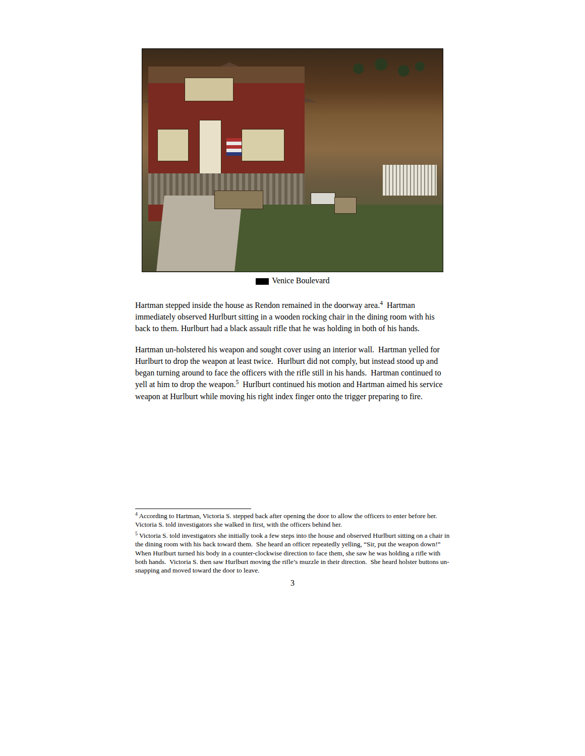Venice Boulevard
Hartman stepped inside the house as Rendon remained in the doorway area.4 Hartman immediately observed Hurlburt sitting in a wooden rocking chair in the dining room with his back to them. Hurlburt had a black assault rifle that he was holding in both of his hands.
Hartman un-holstered his weapon and sought cover using an interior wall. Hartman yelled for Hurlburt to drop the weapon at least twice. Hurlburt did not comply, but instead stood up and began turning around to face the officers with the rifle still in his hands. Hartman continued to yell at him to drop the weapon.5 Hurlburt continued his motion and Hartman aimed his service weapon at Hurlburt while moving his right index finger onto the trigger preparing to fire.
4 According to Hartman, Victoria S. stepped back after opening the door to allow the officers to enter before her. Victoria S. told investigators she walked in first, with the officers behind her.
5 Victoria S. told investigators she initially took a few steps into the house and observed Hurlburt sitting on a chair in the dining room with his back toward them. She heard an officer repeatedly yelling, “Sir, put the weapon down!” When Hurlburt turned his body in a counter-clockwise direction to face them, she saw he was holding a rifle with both hands. Victoria S. then saw Hurlburt moving the rifle’s muzzle in their direction. She heard holster buttons un-snapping and moved toward the door to leave.
3